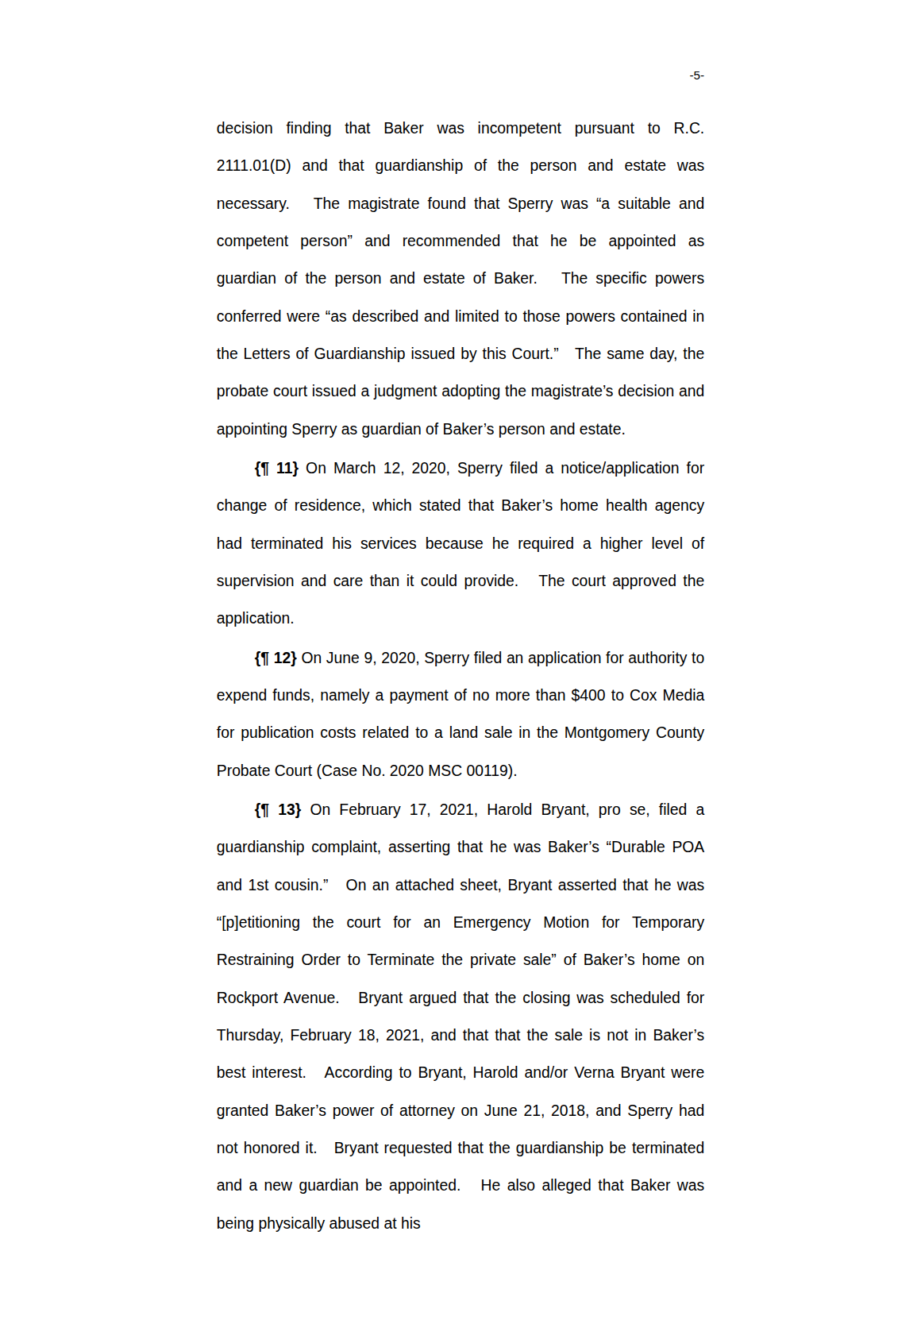-5-
decision finding that Baker was incompetent pursuant to R.C. 2111.01(D) and that guardianship of the person and estate was necessary. The magistrate found that Sperry was “a suitable and competent person” and recommended that he be appointed as guardian of the person and estate of Baker. The specific powers conferred were “as described and limited to those powers contained in the Letters of Guardianship issued by this Court.” The same day, the probate court issued a judgment adopting the magistrate’s decision and appointing Sperry as guardian of Baker’s person and estate.
{¶ 11} On March 12, 2020, Sperry filed a notice/application for change of residence, which stated that Baker’s home health agency had terminated his services because he required a higher level of supervision and care than it could provide. The court approved the application.
{¶ 12} On June 9, 2020, Sperry filed an application for authority to expend funds, namely a payment of no more than $400 to Cox Media for publication costs related to a land sale in the Montgomery County Probate Court (Case No. 2020 MSC 00119).
{¶ 13} On February 17, 2021, Harold Bryant, pro se, filed a guardianship complaint, asserting that he was Baker’s “Durable POA and 1st cousin.” On an attached sheet, Bryant asserted that he was “[p]etitioning the court for an Emergency Motion for Temporary Restraining Order to Terminate the private sale” of Baker’s home on Rockport Avenue. Bryant argued that the closing was scheduled for Thursday, February 18, 2021, and that that the sale is not in Baker’s best interest. According to Bryant, Harold and/or Verna Bryant were granted Baker’s power of attorney on June 21, 2018, and Sperry had not honored it. Bryant requested that the guardianship be terminated and a new guardian be appointed. He also alleged that Baker was being physically abused at his